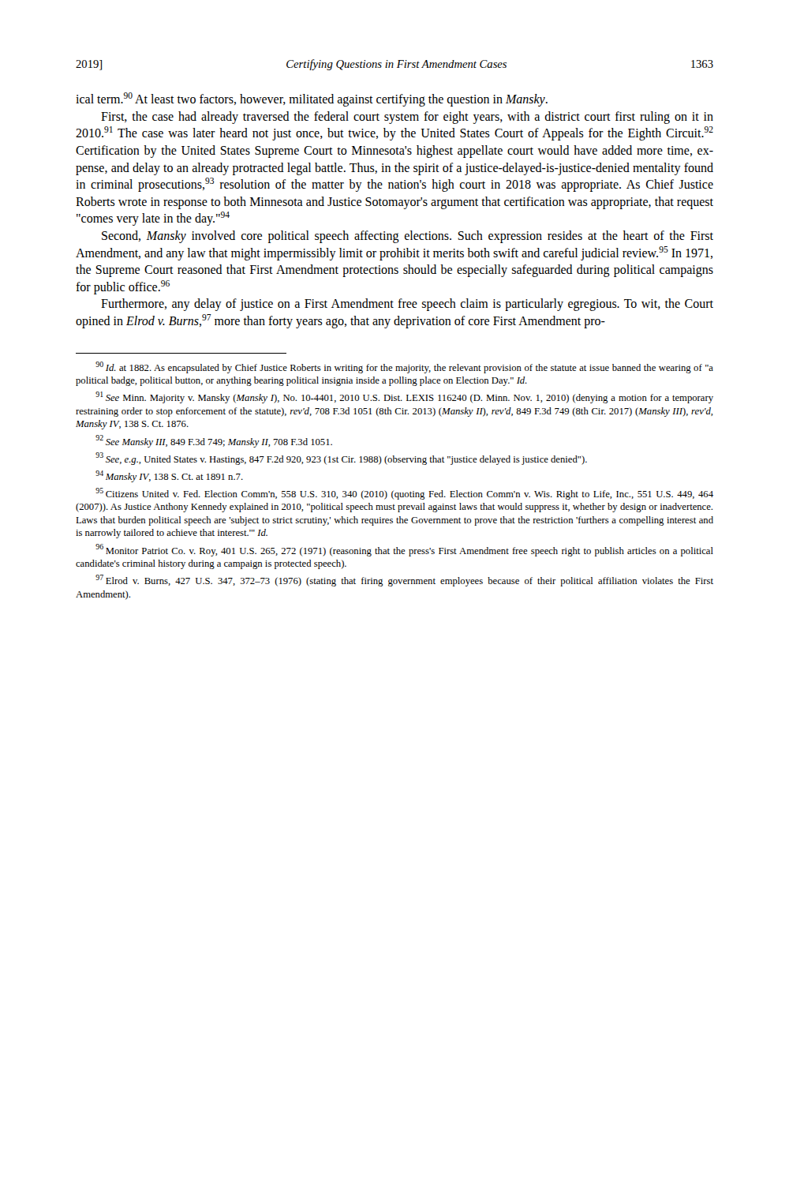2019] Certifying Questions in First Amendment Cases 1363
ical term.90 At least two factors, however, militated against certifying the question in Mansky.
First, the case had already traversed the federal court system for eight years, with a district court first ruling on it in 2010.91 The case was later heard not just once, but twice, by the United States Court of Appeals for the Eighth Circuit.92 Certification by the United States Supreme Court to Minnesota's highest appellate court would have added more time, expense, and delay to an already protracted legal battle. Thus, in the spirit of a justice-delayed-is-justice-denied mentality found in criminal prosecutions,93 resolution of the matter by the nation's high court in 2018 was appropriate. As Chief Justice Roberts wrote in response to both Minnesota and Justice Sotomayor's argument that certification was appropriate, that request "comes very late in the day."94
Second, Mansky involved core political speech affecting elections. Such expression resides at the heart of the First Amendment, and any law that might impermissibly limit or prohibit it merits both swift and careful judicial review.95 In 1971, the Supreme Court reasoned that First Amendment protections should be especially safeguarded during political campaigns for public office.96
Furthermore, any delay of justice on a First Amendment free speech claim is particularly egregious. To wit, the Court opined in Elrod v. Burns,97 more than forty years ago, that any deprivation of core First Amendment pro-
Id. at 1882. As encapsulated by Chief Justice Roberts in writing for the majority, the relevant provision of the statute at issue banned the wearing of "a political badge, political button, or anything bearing political insignia inside a polling place on Election Day." Id.
See Minn. Majority v. Mansky (Mansky I), No. 10-4401, 2010 U.S. Dist. LEXIS 116240 (D. Minn. Nov. 1, 2010) (denying a motion for a temporary restraining order to stop enforcement of the statute), rev'd, 708 F.3d 1051 (8th Cir. 2013) (Mansky II), rev'd, 849 F.3d 749 (8th Cir. 2017) (Mansky III), rev'd, Mansky IV, 138 S. Ct. 1876.
See Mansky III, 849 F.3d 749; Mansky II, 708 F.3d 1051.
See, e.g., United States v. Hastings, 847 F.2d 920, 923 (1st Cir. 1988) (observing that "justice delayed is justice denied").
Mansky IV, 138 S. Ct. at 1891 n.7.
Citizens United v. Fed. Election Comm'n, 558 U.S. 310, 340 (2010) (quoting Fed. Election Comm'n v. Wis. Right to Life, Inc., 551 U.S. 449, 464 (2007)). As Justice Anthony Kennedy explained in 2010, "political speech must prevail against laws that would suppress it, whether by design or inadvertence. Laws that burden political speech are 'subject to strict scrutiny,' which requires the Government to prove that the restriction 'furthers a compelling interest and is narrowly tailored to achieve that interest.'" Id.
Monitor Patriot Co. v. Roy, 401 U.S. 265, 272 (1971) (reasoning that the press's First Amendment free speech right to publish articles on a political candidate's criminal history during a campaign is protected speech).
Elrod v. Burns, 427 U.S. 347, 372–73 (1976) (stating that firing government employees because of their political affiliation violates the First Amendment).